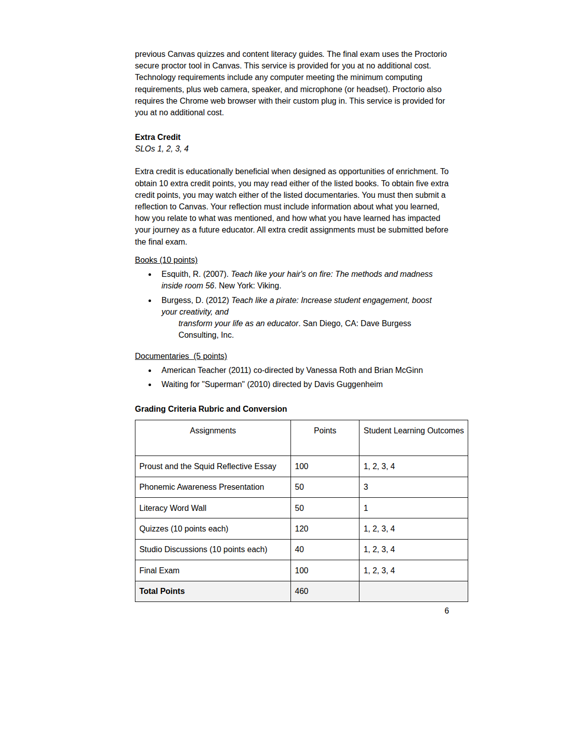previous Canvas quizzes and content literacy guides. The final exam uses the Proctorio secure proctor tool in Canvas. This service is provided for you at no additional cost. Technology requirements include any computer meeting the minimum computing requirements, plus web camera, speaker, and microphone (or headset). Proctorio also requires the Chrome web browser with their custom plug in. This service is provided for you at no additional cost.
Extra Credit
SLOs 1, 2, 3, 4
Extra credit is educationally beneficial when designed as opportunities of enrichment. To obtain 10 extra credit points, you may read either of the listed books. To obtain five extra credit points, you may watch either of the listed documentaries. You must then submit a reflection to Canvas. Your reflection must include information about what you learned, how you relate to what was mentioned, and how what you have learned has impacted your journey as a future educator. All extra credit assignments must be submitted before the final exam.
Books (10 points)
Esquith, R. (2007). Teach like your hair's on fire: The methods and madness inside room 56. New York: Viking.
Burgess, D. (2012) Teach like a pirate: Increase student engagement, boost your creativity, and transform your life as an educator. San Diego, CA: Dave Burgess Consulting, Inc.
Documentaries (5 points)
American Teacher (2011) co-directed by Vanessa Roth and Brian McGinn
Waiting for "Superman" (2010) directed by Davis Guggenheim
Grading Criteria Rubric and Conversion
| Assignments | Points | Student Learning Outcomes |
| --- | --- | --- |
| Proust and the Squid Reflective Essay | 100 | 1, 2, 3, 4 |
| Phonemic Awareness Presentation | 50 | 3 |
| Literacy Word Wall | 50 | 1 |
| Quizzes (10 points each) | 120 | 1, 2, 3, 4 |
| Studio Discussions (10 points each) | 40 | 1, 2, 3, 4 |
| Final Exam | 100 | 1, 2, 3, 4 |
| Total Points | 460 | |
6